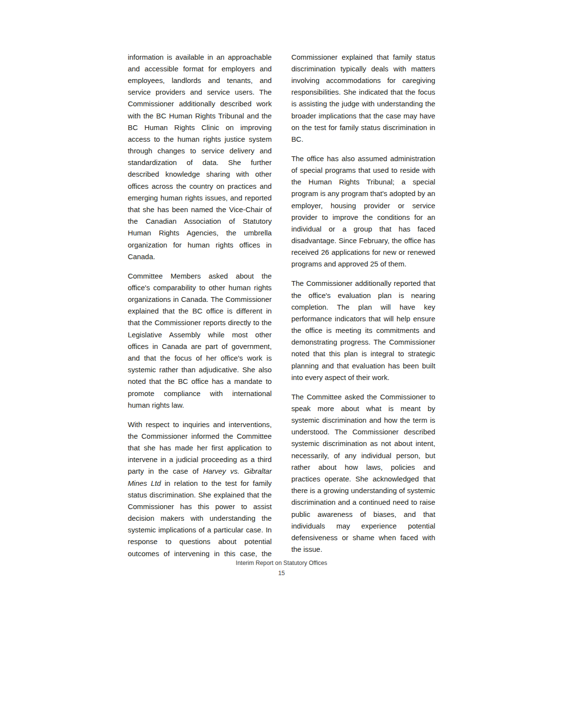information is available in an approachable and accessible format for employers and employees, landlords and tenants, and service providers and service users. The Commissioner additionally described work with the BC Human Rights Tribunal and the BC Human Rights Clinic on improving access to the human rights justice system through changes to service delivery and standardization of data. She further described knowledge sharing with other offices across the country on practices and emerging human rights issues, and reported that she has been named the Vice-Chair of the Canadian Association of Statutory Human Rights Agencies, the umbrella organization for human rights offices in Canada.
Committee Members asked about the office's comparability to other human rights organizations in Canada. The Commissioner explained that the BC office is different in that the Commissioner reports directly to the Legislative Assembly while most other offices in Canada are part of government, and that the focus of her office's work is systemic rather than adjudicative. She also noted that the BC office has a mandate to promote compliance with international human rights law.
With respect to inquiries and interventions, the Commissioner informed the Committee that she has made her first application to intervene in a judicial proceeding as a third party in the case of Harvey vs. Gibraltar Mines Ltd in relation to the test for family status discrimination. She explained that the Commissioner has this power to assist decision makers with understanding the systemic implications of a particular case. In response to questions about potential outcomes of intervening in this case, the Commissioner explained that family status discrimination typically deals with matters involving accommodations for caregiving responsibilities. She indicated that the focus is assisting the judge with understanding the broader implications that the case may have on the test for family status discrimination in BC.
The office has also assumed administration of special programs that used to reside with the Human Rights Tribunal; a special program is any program that's adopted by an employer, housing provider or service provider to improve the conditions for an individual or a group that has faced disadvantage. Since February, the office has received 26 applications for new or renewed programs and approved 25 of them.
The Commissioner additionally reported that the office's evaluation plan is nearing completion. The plan will have key performance indicators that will help ensure the office is meeting its commitments and demonstrating progress. The Commissioner noted that this plan is integral to strategic planning and that evaluation has been built into every aspect of their work.
The Committee asked the Commissioner to speak more about what is meant by systemic discrimination and how the term is understood. The Commissioner described systemic discrimination as not about intent, necessarily, of any individual person, but rather about how laws, policies and practices operate. She acknowledged that there is a growing understanding of systemic discrimination and a continued need to raise public awareness of biases, and that individuals may experience potential defensiveness or shame when faced with the issue.
Interim Report on Statutory Offices 15